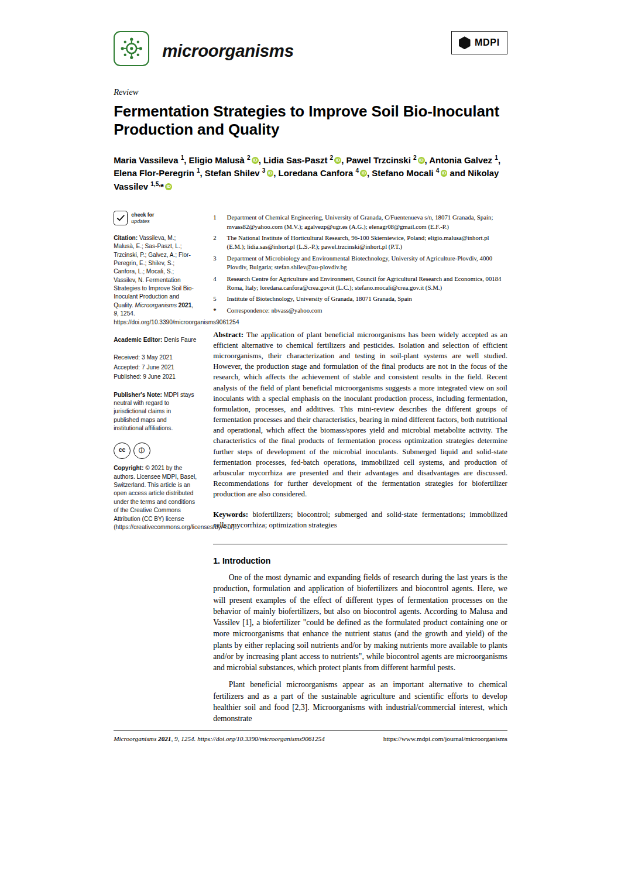microorganisms
MDPI
Review
Fermentation Strategies to Improve Soil Bio-Inoculant
Production and Quality
Maria Vassileva 1, Eligio Malusà 2 , Lidia Sas-Paszt 2 , Pawel Trzcinski 2 , Antonia Galvez 1,
Elena Flor-Peregrin 1, Stefan Shilev 3 , Loredana Canfora 4 , Stefano Mocali 4 and Nikolay Vassilev 1,5,*
check for
updates
Citation: Vassileva, M.; Malusà, E.; Sas-Paszt, L.; Trzcinski, P.; Galvez, A.; Flor-Peregrin, E.; Shilev, S.; Canfora, L.; Mocali, S.; Vassilev, N. Fermentation Strategies to Improve Soil Bio-Inoculant Production and Quality. Microorganisms 2021, 9, 1254. https://doi.org/10.3390/microorganisms9061254
Academic Editor: Denis Faure
Received: 3 May 2021
Accepted: 7 June 2021
Published: 9 June 2021
Publisher's Note: MDPI stays neutral with regard to jurisdictional claims in published maps and institutional affiliations.
cc
ⓘ
Copyright: © 2021 by the authors. Licensee MDPI, Basel, Switzerland. This article is an open access article distributed under the terms and conditions of the Creative Commons Attribution (CC BY) license (https://creativecommons.org/licenses/by/4.0/).
1 Department of Chemical Engineering, University of Granada, C/Fuentenueva s/n, 18071 Granada, Spain; mvass82@yahoo.com (M.V.); agalvezp@ugr.es (A.G.); elenagr08@gmail.com (E.F.-P.)
2 The National Institute of Horticultural Research, 96-100 Skierniewice, Poland; eligio.malusa@inhort.pl (E.M.); lidia.sas@inhort.pl (L.S.-P.); pawel.trzcinski@inhort.pl (P.T.)
3 Department of Microbiology and Environmental Biotechnology, University of Agriculture-Plovdiv, 4000 Plovdiv, Bulgaria; stefan.shilev@au-plovdiv.bg
4 Research Centre for Agriculture and Environment, Council for Agricultural Research and Economics, 00184 Roma, Italy; loredana.canfora@crea.gov.it (L.C.); stefano.mocali@crea.gov.it (S.M.)
5 Institute of Biotechnology, University of Granada, 18071 Granada, Spain
*Correspondence: nbvass@yahoo.com
Abstract: The application of plant beneficial microorganisms has been widely accepted as an efficient alternative to chemical fertilizers and pesticides. Isolation and selection of efficient microorganisms, their characterization and testing in soil-plant systems are well studied. However, the production stage and formulation of the final products are not in the focus of the research, which affects the achievement of stable and consistent results in the field. Recent analysis of the field of plant beneficial microorganisms suggests a more integrated view on soil inoculants with a special emphasis on the inoculant production process, including fermentation, formulation, processes, and additives. This mini-review describes the different groups of fermentation processes and their characteristics, bearing in mind different factors, both nutritional and operational, which affect the biomass/spores yield and microbial metabolite activity. The characteristics of the final products of fermentation process optimization strategies determine further steps of development of the microbial inoculants. Submerged liquid and solid-state fermentation processes, fed-batch operations, immobilized cell systems, and production of arbuscular mycorrhiza are presented and their advantages and disadvantages are discussed. Recommendations for further development of the fermentation strategies for biofertilizer production are also considered.
Keywords: biofertilizers; biocontrol; submerged and solid-state fermentations; immobilized cells; mycorrhiza; optimization strategies
1. Introduction
One of the most dynamic and expanding fields of research during the last years is the production, formulation and application of biofertilizers and biocontrol agents. Here, we will present examples of the effect of different types of fermentation processes on the behavior of mainly biofertilizers, but also on biocontrol agents. According to Malusa and Vassilev [1], a biofertilizer "could be defined as the formulated product containing one or more microorganisms that enhance the nutrient status (and the growth and yield) of the plants by either replacing soil nutrients and/or by making nutrients more available to plants and/or by increasing plant access to nutrients", while biocontrol agents are microorganisms and microbial substances, which protect plants from different harmful pests.
Plant beneficial microorganisms appear as an important alternative to chemical fertilizers and as a part of the sustainable agriculture and scientific efforts to develop healthier soil and food [2,3]. Microorganisms with industrial/commercial interest, which demonstrate
Microorganisms 2021, 9, 1254. https://doi.org/10.3390/microorganisms9061254
https://www.mdpi.com/journal/microorganisms